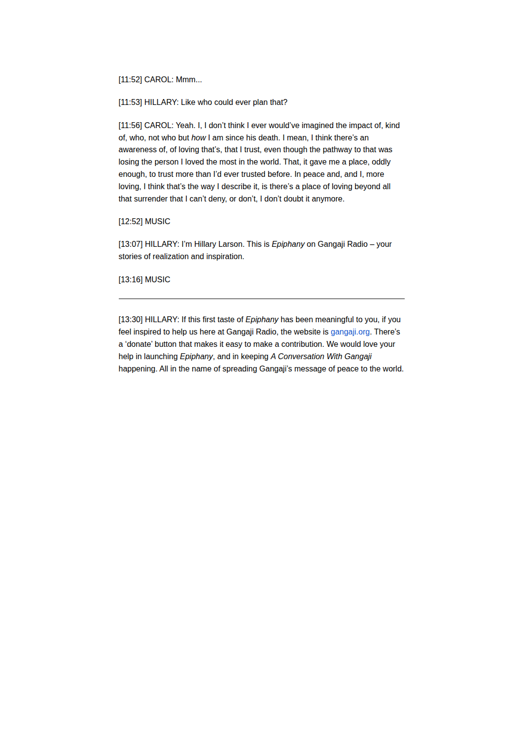[11:52] CAROL: Mmm...
[11:53] HILLARY: Like who could ever plan that?
[11:56] CAROL: Yeah. I, I don’t think I ever would’ve imagined the impact of, kind of, who, not who but how I am since his death. I mean, I think there’s an awareness of, of loving that’s, that I trust, even though the pathway to that was losing the person I loved the most in the world. That, it gave me a place, oddly enough, to trust more than I’d ever trusted before. In peace and, and I, more loving, I think that’s the way I describe it, is there’s a place of loving beyond all that surrender that I can’t deny, or don’t, I don’t doubt it anymore.
[12:52] MUSIC
[13:07] HILLARY: I’m Hillary Larson. This is Epiphany on Gangaji Radio – your stories of realization and inspiration.
[13:16] MUSIC
[13:30] HILLARY: If this first taste of Epiphany has been meaningful to you, if you feel inspired to help us here at Gangaji Radio, the website is gangaji.org. There’s a ‘donate’ button that makes it easy to make a contribution. We would love your help in launching Epiphany, and in keeping A Conversation With Gangaji happening. All in the name of spreading Gangaji’s message of peace to the world.